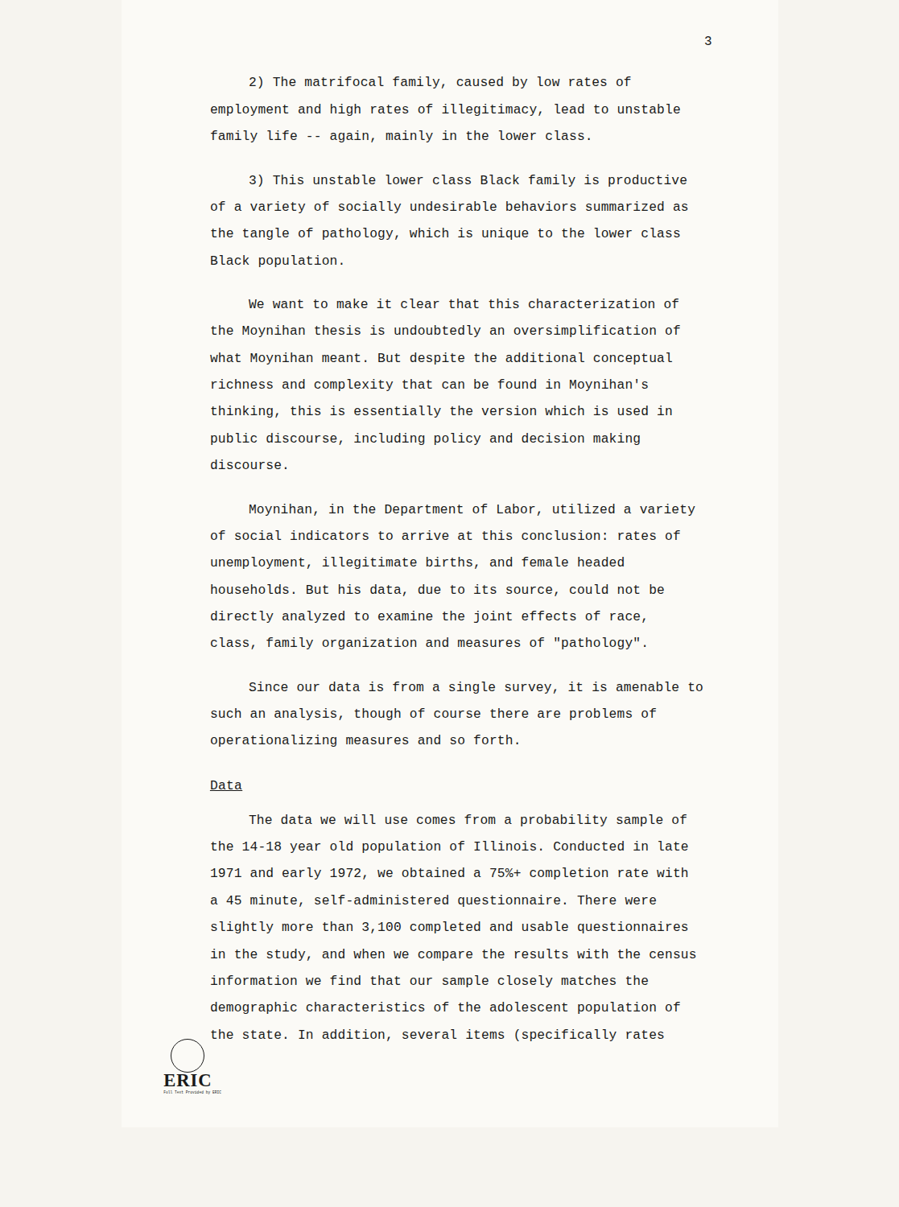3
2) The matrifocal family, caused by low rates of employment and high rates of illegitimacy, lead to unstable family life -- again, mainly in the lower class.
3) This unstable lower class Black family is productive of a variety of socially undesirable behaviors summarized as the tangle of pathology, which is unique to the lower class Black population.
We want to make it clear that this characterization of the Moynihan thesis is undoubtedly an oversimplification of what Moynihan meant. But despite the additional conceptual richness and complexity that can be found in Moynihan's thinking, this is essentially the version which is used in public discourse, including policy and decision making discourse.
Moynihan, in the Department of Labor, utilized a variety of social indicators to arrive at this conclusion: rates of unemployment, illegitimate births, and female headed households. But his data, due to its source, could not be directly analyzed to examine the joint effects of race, class, family organization and measures of "pathology".
Since our data is from a single survey, it is amenable to such an analysis, though of course there are problems of operationalizing measures and so forth.
Data
The data we will use comes from a probability sample of the 14-18 year old population of Illinois. Conducted in late 1971 and early 1972, we obtained a 75%+ completion rate with a 45 minute, self-administered questionnaire. There were slightly more than 3,100 completed and usable questionnaires in the study, and when we compare the results with the census information we find that our sample closely matches the demographic characteristics of the adolescent population of the state. In addition, several items (specifically rates
ERIC Full Text Provided by ERIC